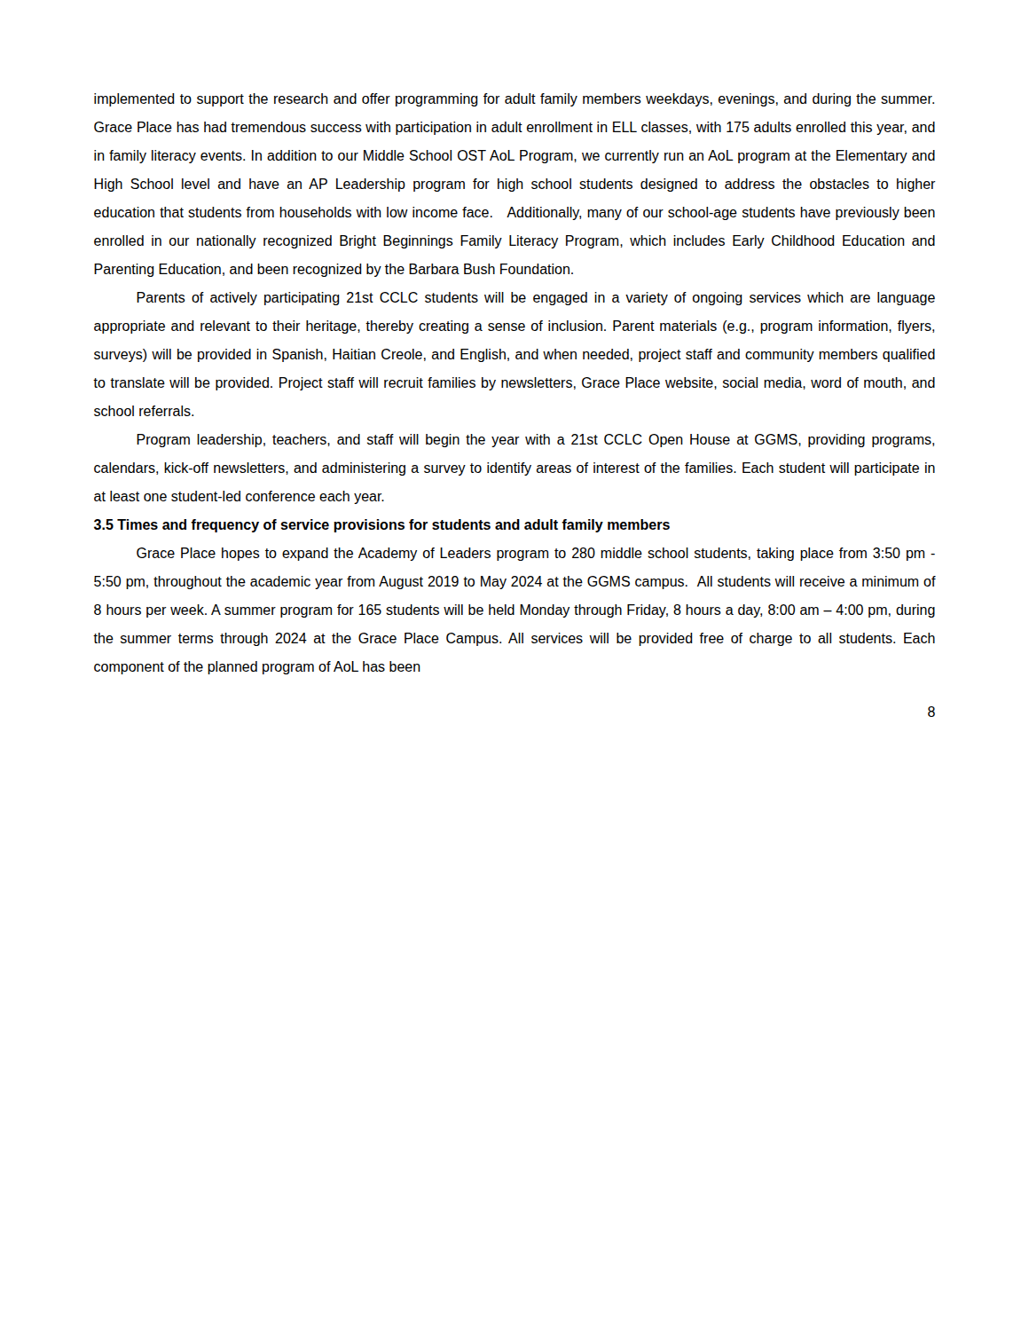implemented to support the research and offer programming for adult family members weekdays, evenings, and during the summer. Grace Place has had tremendous success with participation in adult enrollment in ELL classes, with 175 adults enrolled this year, and in family literacy events. In addition to our Middle School OST AoL Program, we currently run an AoL program at the Elementary and High School level and have an AP Leadership program for high school students designed to address the obstacles to higher education that students from households with low income face. Additionally, many of our school-age students have previously been enrolled in our nationally recognized Bright Beginnings Family Literacy Program, which includes Early Childhood Education and Parenting Education, and been recognized by the Barbara Bush Foundation.
Parents of actively participating 21st CCLC students will be engaged in a variety of ongoing services which are language appropriate and relevant to their heritage, thereby creating a sense of inclusion. Parent materials (e.g., program information, flyers, surveys) will be provided in Spanish, Haitian Creole, and English, and when needed, project staff and community members qualified to translate will be provided. Project staff will recruit families by newsletters, Grace Place website, social media, word of mouth, and school referrals.
Program leadership, teachers, and staff will begin the year with a 21st CCLC Open House at GGMS, providing programs, calendars, kick-off newsletters, and administering a survey to identify areas of interest of the families. Each student will participate in at least one student-led conference each year.
3.5 Times and frequency of service provisions for students and adult family members
Grace Place hopes to expand the Academy of Leaders program to 280 middle school students, taking place from 3:50 pm - 5:50 pm, throughout the academic year from August 2019 to May 2024 at the GGMS campus. All students will receive a minimum of 8 hours per week. A summer program for 165 students will be held Monday through Friday, 8 hours a day, 8:00 am – 4:00 pm, during the summer terms through 2024 at the Grace Place Campus. All services will be provided free of charge to all students. Each component of the planned program of AoL has been
8